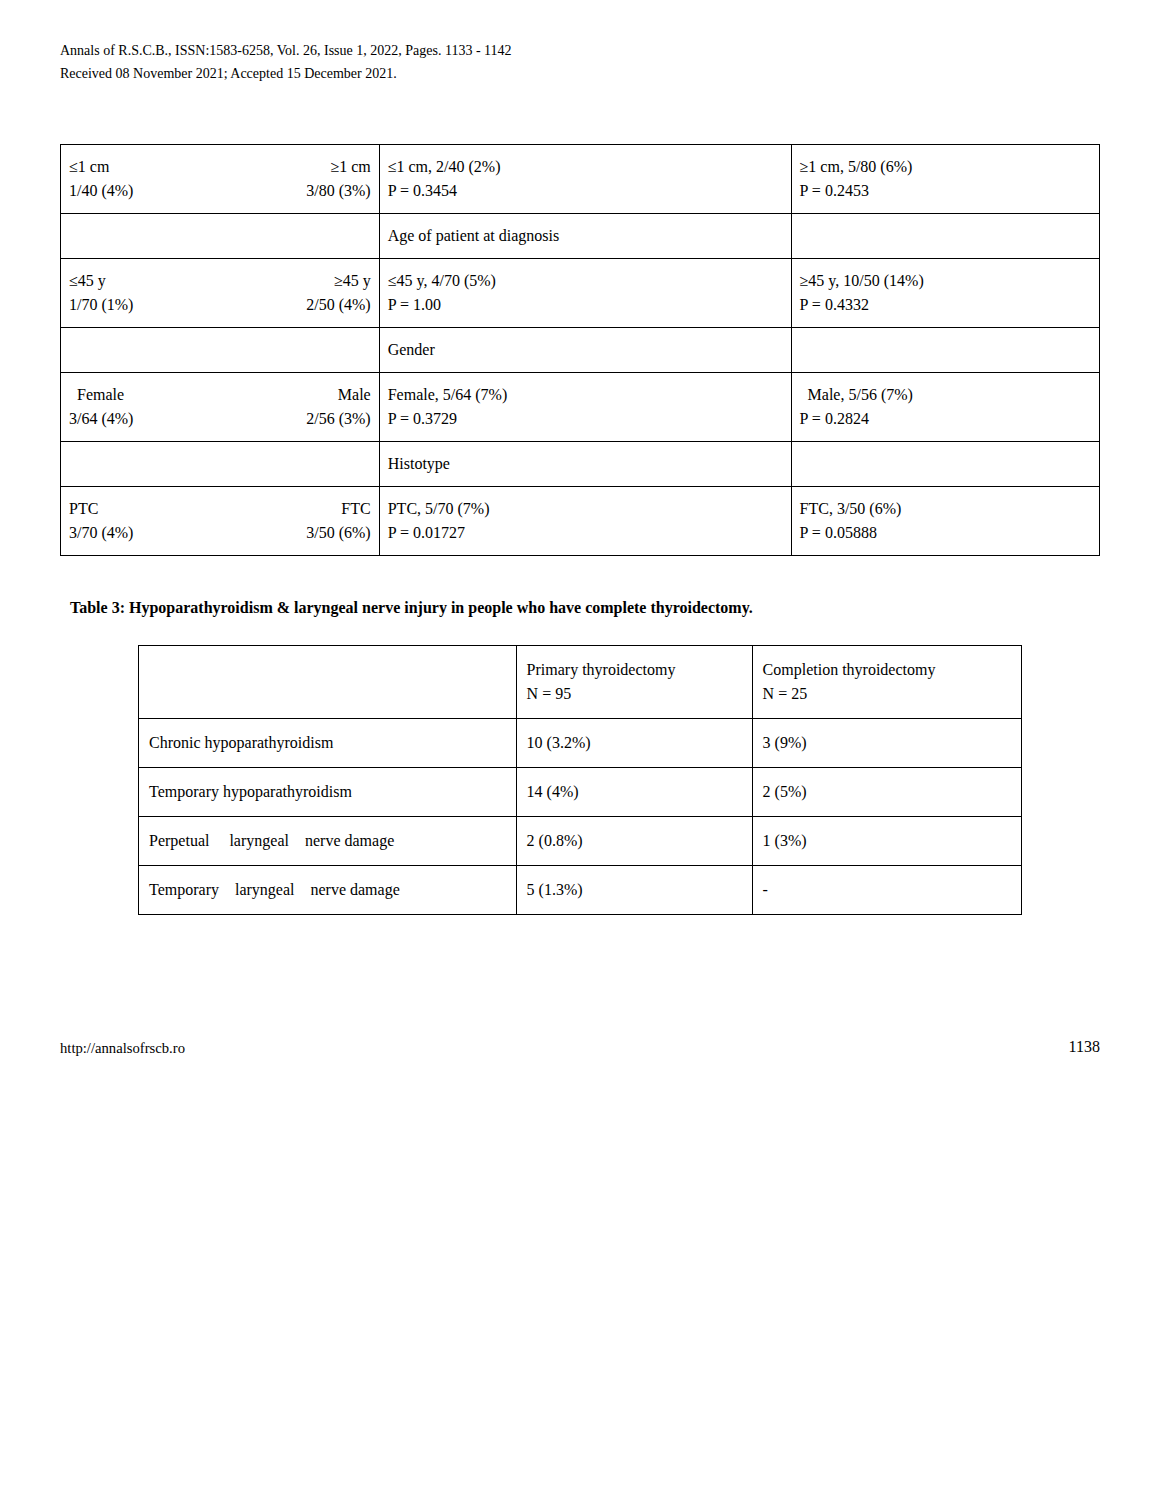Annals of R.S.C.B., ISSN:1583-6258, Vol. 26, Issue 1, 2022, Pages. 1133 - 1142
Received 08 November 2021; Accepted 15 December 2021.
| ≤1 cm ≥1 cm 1/40 (4%) 3/80 (3%) | ≤1 cm, 2/40 (2%) P = 0.3454 | ≥1 cm, 5/80 (6%) P = 0.2453 |
| | Age of patient at diagnosis | |
| ≤45 y ≥45 y 1/70 (1%) 2/50 (4%) | ≤45 y, 4/70 (5%) P = 1.00 | ≥45 y, 10/50 (14%) P = 0.4332 |
| | Gender | |
| Female Male 3/64 (4%) 2/56 (3%) | Female, 5/64 (7%) P = 0.3729 | Male, 5/56 (7%) P = 0.2824 |
| | Histotype | |
| PTC FTC 3/70 (4%) 3/50 (6%) | PTC, 5/70 (7%) P = 0.01727 | FTC, 3/50 (6%) P = 0.05888 |
Table 3: Hypoparathyroidism & laryngeal nerve injury in people who have complete thyroidectomy.
| | Primary thyroidectomy N = 95 | Completion thyroidectomy N = 25 |
| Chronic hypoparathyroidism | 10 (3.2%) | 3 (9%) |
| Temporary hypoparathyroidism | 14 (4%) | 2 (5%) |
| Perpetual laryngeal nerve damage | 2 (0.8%) | 1 (3%) |
| Temporary laryngeal nerve damage | 5 (1.3%) | - |
http://annalsofrscb.ro 1138